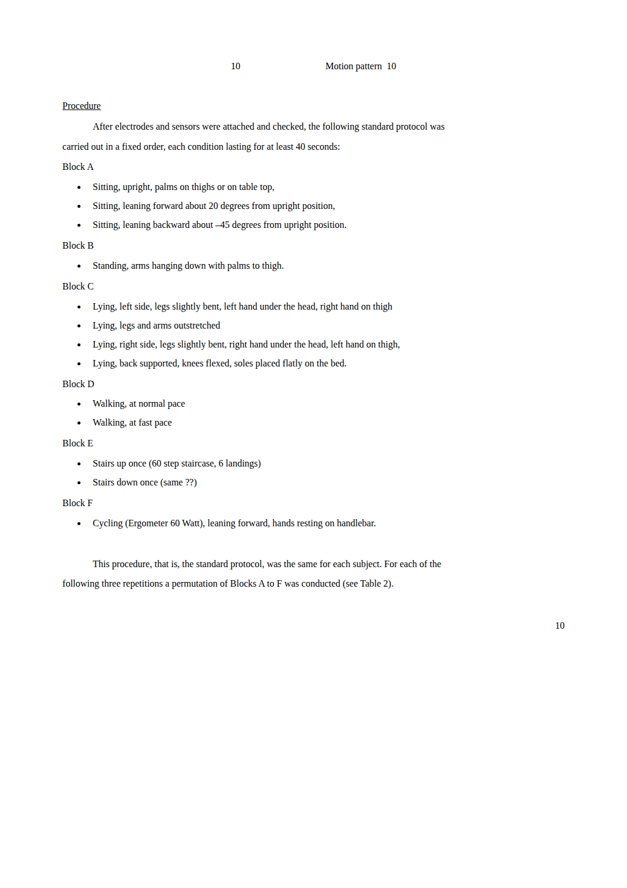10 Motion pattern 10
Procedure
After electrodes and sensors were attached and checked, the following standard protocol was
carried out in a fixed order, each condition lasting for at least 40 seconds:
Block A
Sitting, upright, palms on thighs or on table top,
Sitting, leaning forward about 20 degrees from upright position,
Sitting, leaning backward about –45 degrees from upright position.
Block B
Standing, arms hanging down with palms to thigh.
Block C
Lying, left side, legs slightly bent, left hand under the head, right hand on thigh
Lying, legs and arms outstretched
Lying, right side, legs slightly bent, right hand under the head, left hand on thigh,
Lying, back supported, knees flexed, soles placed flatly on the bed.
Block D
Walking, at normal pace
Walking, at fast pace
Block E
Stairs up once (60 step staircase, 6 landings)
Stairs down once (same ??)
Block F
Cycling (Ergometer 60 Watt), leaning forward, hands resting on handlebar.
This procedure, that is, the standard protocol, was the same for each subject. For each of the
following three repetitions a permutation of Blocks A to F was conducted (see Table 2).
10